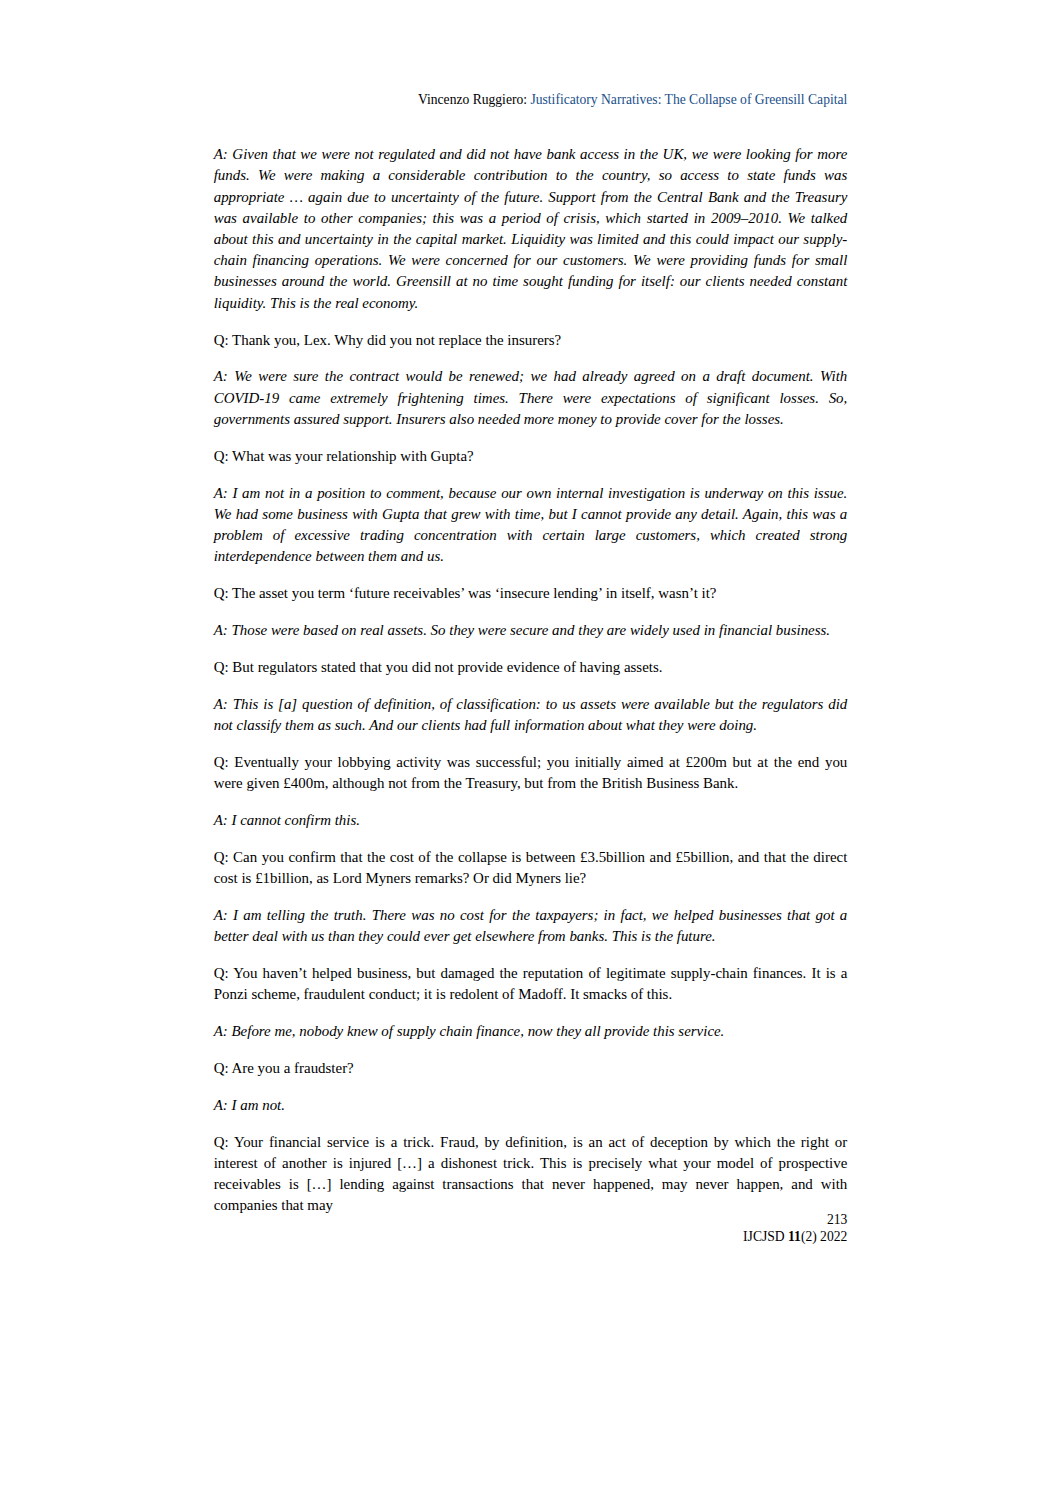Vincenzo Ruggiero: Justificatory Narratives: The Collapse of Greensill Capital
A: Given that we were not regulated and did not have bank access in the UK, we were looking for more funds. We were making a considerable contribution to the country, so access to state funds was appropriate … again due to uncertainty of the future. Support from the Central Bank and the Treasury was available to other companies; this was a period of crisis, which started in 2009–2010. We talked about this and uncertainty in the capital market. Liquidity was limited and this could impact our supply-chain financing operations. We were concerned for our customers. We were providing funds for small businesses around the world. Greensill at no time sought funding for itself: our clients needed constant liquidity. This is the real economy.
Q: Thank you, Lex. Why did you not replace the insurers?
A: We were sure the contract would be renewed; we had already agreed on a draft document. With COVID-19 came extremely frightening times. There were expectations of significant losses. So, governments assured support. Insurers also needed more money to provide cover for the losses.
Q: What was your relationship with Gupta?
A: I am not in a position to comment, because our own internal investigation is underway on this issue. We had some business with Gupta that grew with time, but I cannot provide any detail. Again, this was a problem of excessive trading concentration with certain large customers, which created strong interdependence between them and us.
Q: The asset you term ‘future receivables’ was ‘insecure lending’ in itself, wasn’t it?
A: Those were based on real assets. So they were secure and they are widely used in financial business.
Q: But regulators stated that you did not provide evidence of having assets.
A: This is [a] question of definition, of classification: to us assets were available but the regulators did not classify them as such. And our clients had full information about what they were doing.
Q: Eventually your lobbying activity was successful; you initially aimed at £200m but at the end you were given £400m, although not from the Treasury, but from the British Business Bank.
A: I cannot confirm this.
Q: Can you confirm that the cost of the collapse is between £3.5billion and £5billion, and that the direct cost is £1billion, as Lord Myners remarks? Or did Myners lie?
A: I am telling the truth. There was no cost for the taxpayers; in fact, we helped businesses that got a better deal with us than they could ever get elsewhere from banks. This is the future.
Q: You haven’t helped business, but damaged the reputation of legitimate supply-chain finances. It is a Ponzi scheme, fraudulent conduct; it is redolent of Madoff. It smacks of this.
A: Before me, nobody knew of supply chain finance, now they all provide this service.
Q: Are you a fraudster?
A: I am not.
Q: Your financial service is a trick. Fraud, by definition, is an act of deception by which the right or interest of another is injured […] a dishonest trick. This is precisely what your model of prospective receivables is […] lending against transactions that never happened, may never happen, and with companies that may
213 IJCJSD 11(2) 2022